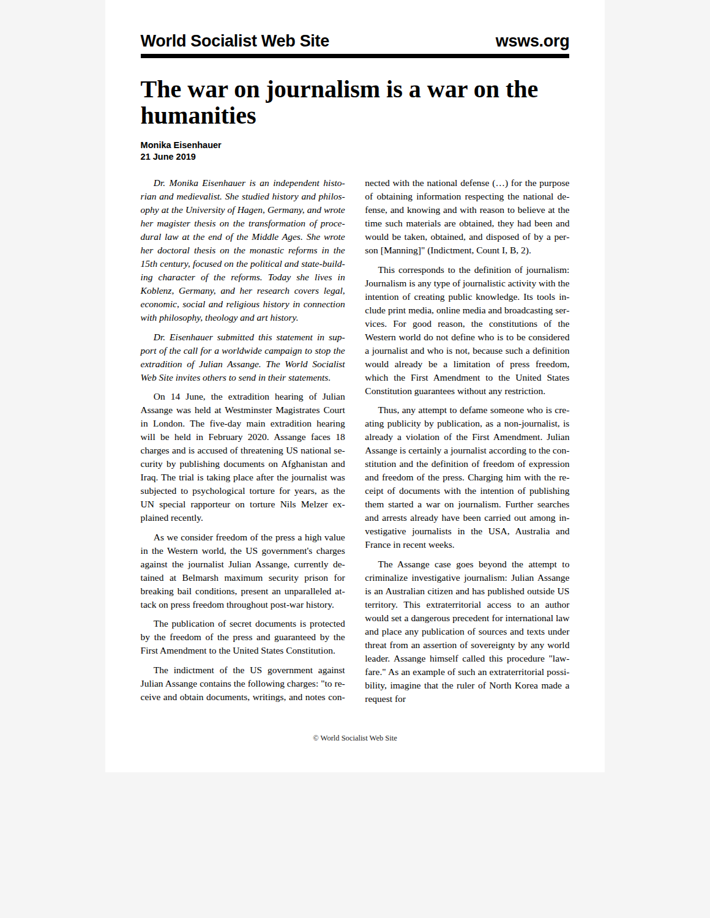World Socialist Web Site
wsws.org
The war on journalism is a war on the humanities
Monika Eisenhauer 21 June 2019
Dr. Monika Eisenhauer is an independent historian and medievalist. She studied history and philosophy at the University of Hagen, Germany, and wrote her magister thesis on the transformation of procedural law at the end of the Middle Ages. She wrote her doctoral thesis on the monastic reforms in the 15th century, focused on the political and state-building character of the reforms. Today she lives in Koblenz, Germany, and her research covers legal, economic, social and religious history in connection with philosophy, theology and art history.
Dr. Eisenhauer submitted this statement in support of the call for a worldwide campaign to stop the extradition of Julian Assange. The World Socialist Web Site invites others to send in their statements.
On 14 June, the extradition hearing of Julian Assange was held at Westminster Magistrates Court in London. The five-day main extradition hearing will be held in February 2020. Assange faces 18 charges and is accused of threatening US national security by publishing documents on Afghanistan and Iraq. The trial is taking place after the journalist was subjected to psychological torture for years, as the UN special rapporteur on torture Nils Melzer explained recently.
As we consider freedom of the press a high value in the Western world, the US government's charges against the journalist Julian Assange, currently detained at Belmarsh maximum security prison for breaking bail conditions, present an unparalleled attack on press freedom throughout post-war history.
The publication of secret documents is protected by the freedom of the press and guaranteed by the First Amendment to the United States Constitution.
The indictment of the US government against Julian Assange contains the following charges: "to receive and obtain documents, writings, and notes connected with the national defense (…) for the purpose of obtaining information respecting the national defense, and knowing and with reason to believe at the time such materials are obtained, they had been and would be taken, obtained, and disposed of by a person [Manning]" (Indictment, Count I, B, 2).
This corresponds to the definition of journalism: Journalism is any type of journalistic activity with the intention of creating public knowledge. Its tools include print media, online media and broadcasting services. For good reason, the constitutions of the Western world do not define who is to be considered a journalist and who is not, because such a definition would already be a limitation of press freedom, which the First Amendment to the United States Constitution guarantees without any restriction.
Thus, any attempt to defame someone who is creating publicity by publication, as a non-journalist, is already a violation of the First Amendment. Julian Assange is certainly a journalist according to the constitution and the definition of freedom of expression and freedom of the press. Charging him with the receipt of documents with the intention of publishing them started a war on journalism. Further searches and arrests already have been carried out among investigative journalists in the USA, Australia and France in recent weeks.
The Assange case goes beyond the attempt to criminalize investigative journalism: Julian Assange is an Australian citizen and has published outside US territory. This extraterritorial access to an author would set a dangerous precedent for international law and place any publication of sources and texts under threat from an assertion of sovereignty by any world leader. Assange himself called this procedure "lawfare." As an example of such an extraterritorial possibility, imagine that the ruler of North Korea made a request for
© World Socialist Web Site